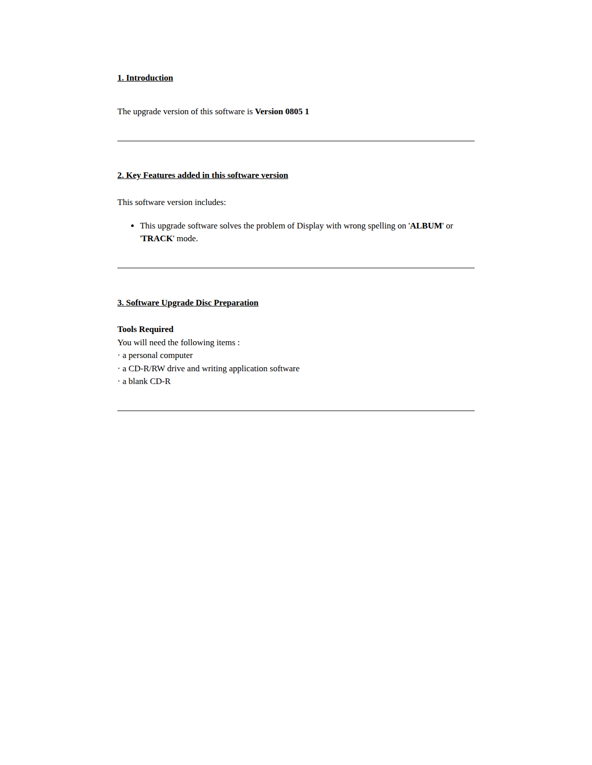1. Introduction
The upgrade version of this software is Version 0805 1
2. Key Features added in this software version
This software version includes:
This upgrade software solves the problem of Display with wrong spelling on 'ALBUM' or 'TRACK' mode.
3. Software Upgrade Disc Preparation
Tools Required
You will need the following items :
· a personal computer
· a CD-R/RW drive and writing application software
· a blank CD-R